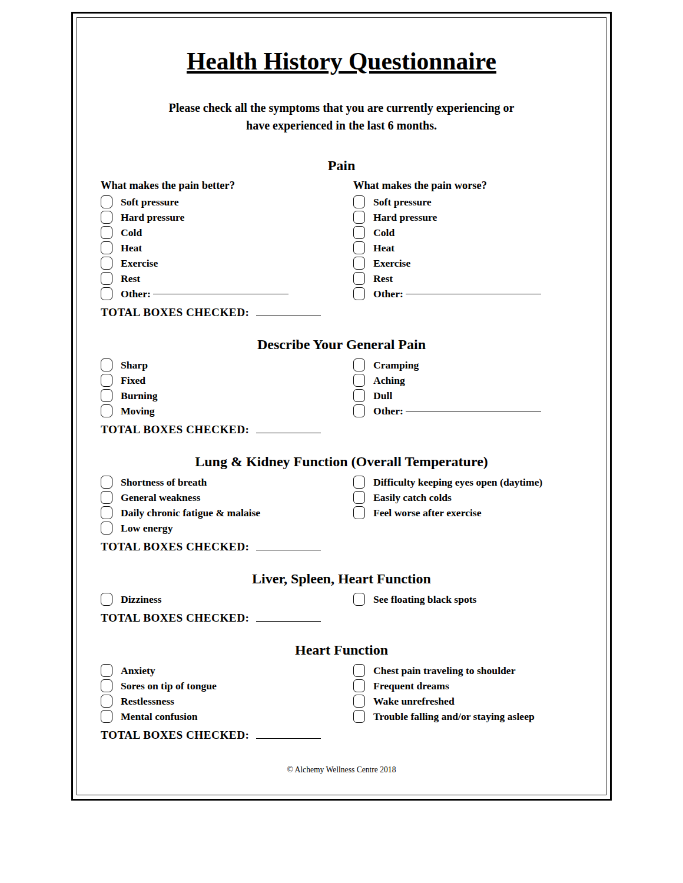Health History Questionnaire
Please check all the symptoms that you are currently experiencing or
have experienced in the last 6 months.
Pain
What makes the pain better?
Soft pressure
Hard pressure
Cold
Heat
Exercise
Rest
Other:
What makes the pain worse?
Soft pressure
Hard pressure
Cold
Heat
Exercise
Rest
Other:
TOTAL BOXES CHECKED:
Describe Your General Pain
Sharp
Fixed
Burning
Moving
Cramping
Aching
Dull
Other:
TOTAL BOXES CHECKED:
Lung & Kidney Function (Overall Temperature)
Shortness of breath
General weakness
Daily chronic fatigue & malaise
Low energy
Difficulty keeping eyes open (daytime)
Easily catch colds
Feel worse after exercise
TOTAL BOXES CHECKED:
Liver, Spleen, Heart Function
Dizziness
See floating black spots
TOTAL BOXES CHECKED:
Heart Function
Anxiety
Sores on tip of tongue
Restlessness
Mental confusion
Chest pain traveling to shoulder
Frequent dreams
Wake unrefreshed
Trouble falling and/or staying asleep
TOTAL BOXES CHECKED:
© Alchemy Wellness Centre 2018